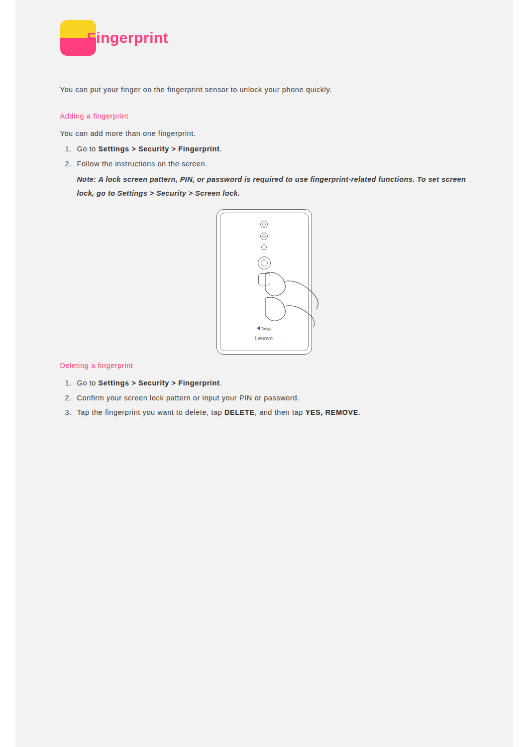Fingerprint
You can put your finger on the fingerprint sensor to unlock your phone quickly.
Adding a fingerprint
You can add more than one fingerprint.
Go to Settings > Security > Fingerprint.
Follow the instructions on the screen.
Note: A lock screen pattern, PIN, or password is required to use fingerprint-related functions. To set screen lock, go to Settings > Security > Screen lock.
Tango
Lenovo
Deleting a fingerprint
Go to Settings > Security > Fingerprint.
Confirm your screen lock pattern or input your PIN or password.
Tap the fingerprint you want to delete, tap DELETE, and then tap YES, REMOVE.